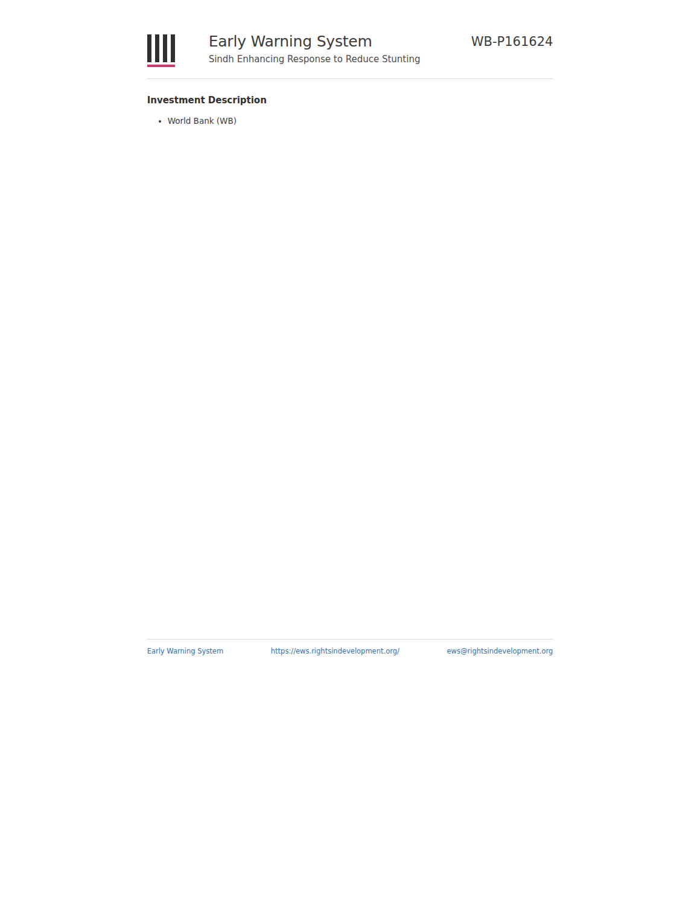Early Warning System
Sindh Enhancing Response to Reduce Stunting
WB-P161624
Investment Description
World Bank (WB)
Early Warning System https://ews.rightsindevelopment.org/ ews@rightsindevelopment.org